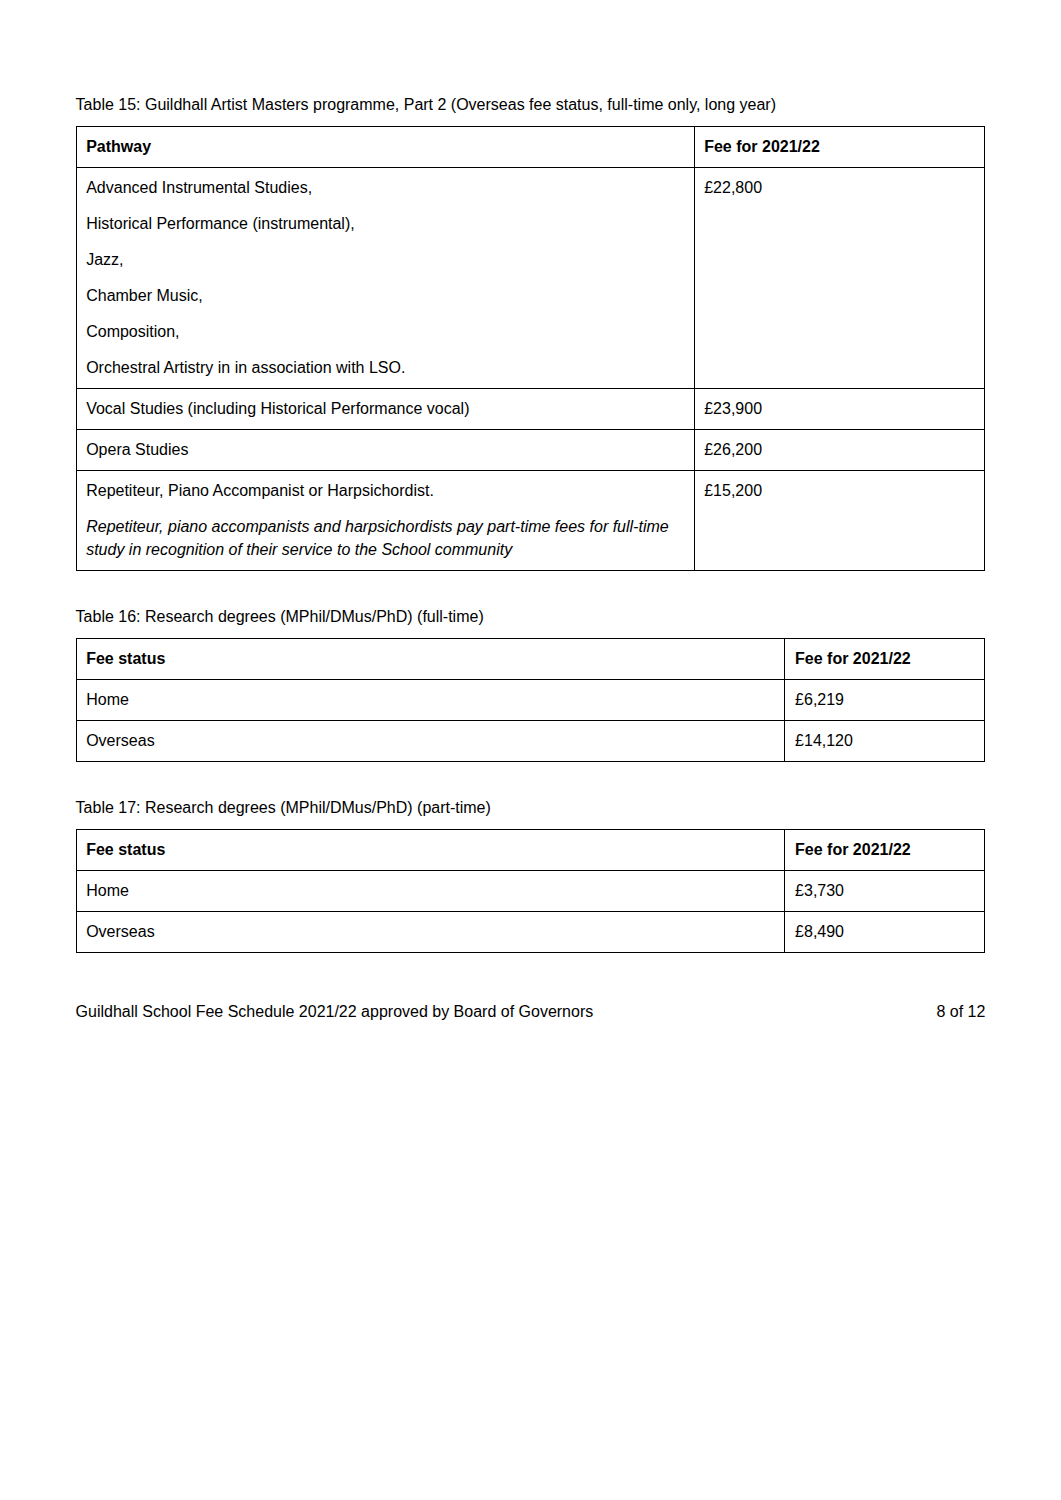Table 15: Guildhall Artist Masters programme, Part 2 (Overseas fee status, full-time only, long year)
| Pathway | Fee for 2021/22 |
| --- | --- |
| Advanced Instrumental Studies, Historical Performance (instrumental), Jazz, Chamber Music, Composition, Orchestral Artistry in in association with LSO. | £22,800 |
| Vocal Studies (including Historical Performance vocal) | £23,900 |
| Opera Studies | £26,200 |
| Repetiteur, Piano Accompanist or Harpsichordist. Repetiteur, piano accompanists and harpsichordists pay part-time fees for full-time study in recognition of their service to the School community | £15,200 |
Table 16: Research degrees (MPhil/DMus/PhD) (full-time)
| Fee status | Fee for 2021/22 |
| --- | --- |
| Home | £6,219 |
| Overseas | £14,120 |
Table 17: Research degrees (MPhil/DMus/PhD) (part-time)
| Fee status | Fee for 2021/22 |
| --- | --- |
| Home | £3,730 |
| Overseas | £8,490 |
Guildhall School Fee Schedule 2021/22 approved by Board of Governors 8 of 12